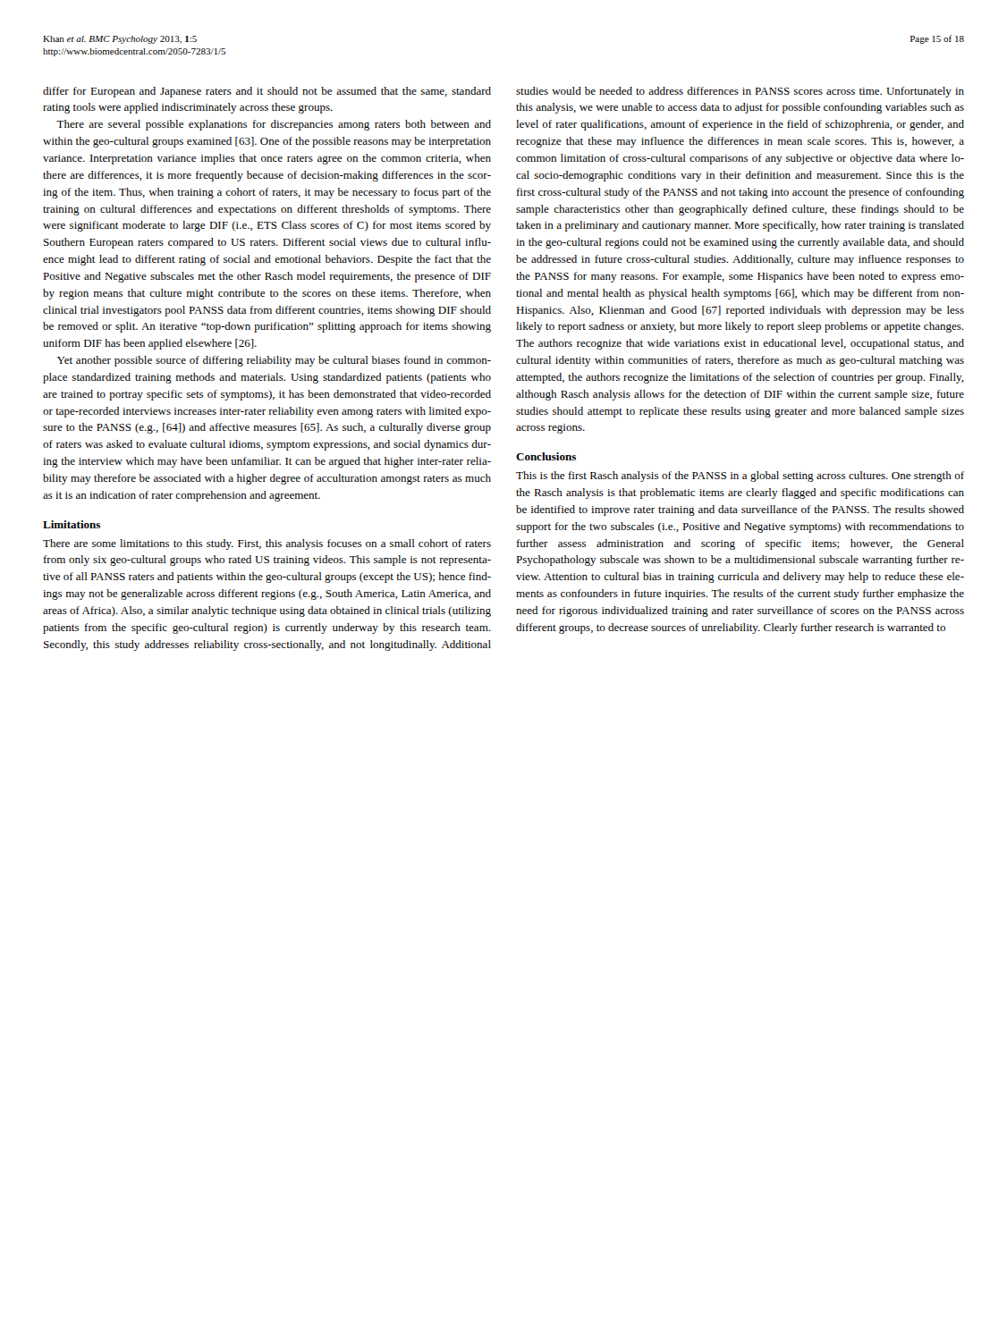Khan et al. BMC Psychology 2013, 1:5
http://www.biomedcentral.com/2050-7283/1/5
Page 15 of 18
differ for European and Japanese raters and it should not be assumed that the same, standard rating tools were applied indiscriminately across these groups.
There are several possible explanations for discrepancies among raters both between and within the geo-cultural groups examined [63]. One of the possible reasons may be interpretation variance. Interpretation variance implies that once raters agree on the common criteria, when there are differences, it is more frequently because of decision-making differences in the scoring of the item. Thus, when training a cohort of raters, it may be necessary to focus part of the training on cultural differences and expectations on different thresholds of symptoms. There were significant moderate to large DIF (i.e., ETS Class scores of C) for most items scored by Southern European raters compared to US raters. Different social views due to cultural influence might lead to different rating of social and emotional behaviors. Despite the fact that the Positive and Negative subscales met the other Rasch model requirements, the presence of DIF by region means that culture might contribute to the scores on these items. Therefore, when clinical trial investigators pool PANSS data from different countries, items showing DIF should be removed or split. An iterative “top-down purification” splitting approach for items showing uniform DIF has been applied elsewhere [26].
Yet another possible source of differing reliability may be cultural biases found in common-place standardized training methods and materials. Using standardized patients (patients who are trained to portray specific sets of symptoms), it has been demonstrated that video-recorded or tape-recorded interviews increases inter-rater reliability even among raters with limited exposure to the PANSS (e.g., [64]) and affective measures [65]. As such, a culturally diverse group of raters was asked to evaluate cultural idioms, symptom expressions, and social dynamics during the interview which may have been unfamiliar. It can be argued that higher inter-rater reliability may therefore be associated with a higher degree of acculturation amongst raters as much as it is an indication of rater comprehension and agreement.
Limitations
There are some limitations to this study. First, this analysis focuses on a small cohort of raters from only six geo-cultural groups who rated US training videos. This sample is not representative of all PANSS raters and patients within the geo-cultural groups (except the US); hence findings may not be generalizable across different regions (e.g., South America, Latin America, and areas of Africa). Also, a similar analytic technique using data obtained in clinical trials (utilizing patients from the specific geo-cultural region) is currently underway by this research team. Secondly, this study addresses reliability cross-sectionally, and not longitudinally. Additional studies would be needed to address differences in PANSS scores across time. Unfortunately in this analysis, we were unable to access data to adjust for possible confounding variables such as level of rater qualifications, amount of experience in the field of schizophrenia, or gender, and recognize that these may influence the differences in mean scale scores. This is, however, a common limitation of cross-cultural comparisons of any subjective or objective data where local socio-demographic conditions vary in their definition and measurement. Since this is the first cross-cultural study of the PANSS and not taking into account the presence of confounding sample characteristics other than geographically defined culture, these findings should to be taken in a preliminary and cautionary manner. More specifically, how rater training is translated in the geo-cultural regions could not be examined using the currently available data, and should be addressed in future cross-cultural studies. Additionally, culture may influence responses to the PANSS for many reasons. For example, some Hispanics have been noted to express emotional and mental health as physical health symptoms [66], which may be different from non-Hispanics. Also, Klienman and Good [67] reported individuals with depression may be less likely to report sadness or anxiety, but more likely to report sleep problems or appetite changes. The authors recognize that wide variations exist in educational level, occupational status, and cultural identity within communities of raters, therefore as much as geo-cultural matching was attempted, the authors recognize the limitations of the selection of countries per group. Finally, although Rasch analysis allows for the detection of DIF within the current sample size, future studies should attempt to replicate these results using greater and more balanced sample sizes across regions.
Conclusions
This is the first Rasch analysis of the PANSS in a global setting across cultures. One strength of the Rasch analysis is that problematic items are clearly flagged and specific modifications can be identified to improve rater training and data surveillance of the PANSS. The results showed support for the two subscales (i.e., Positive and Negative symptoms) with recommendations to further assess administration and scoring of specific items; however, the General Psychopathology subscale was shown to be a multidimensional subscale warranting further review. Attention to cultural bias in training curricula and delivery may help to reduce these elements as confounders in future inquiries. The results of the current study further emphasize the need for rigorous individualized training and rater surveillance of scores on the PANSS across different groups, to decrease sources of unreliability. Clearly further research is warranted to